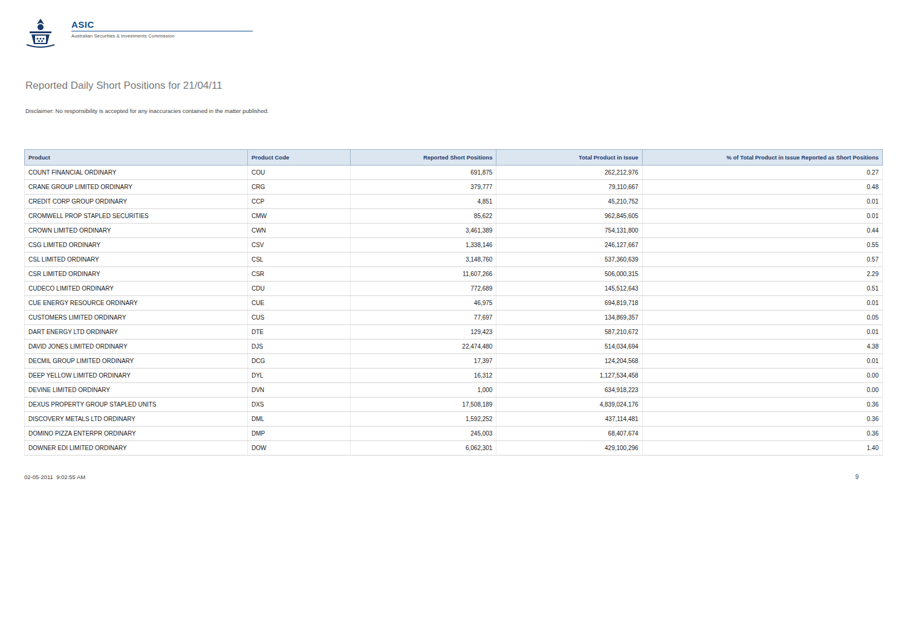ASIC
Australian Securities & Investments Commission
Reported Daily Short Positions for 21/04/11
Disclaimer: No responsibility is accepted for any inaccuracies contained in the matter published.
| Product | Product Code | Reported Short Positions | Total Product in Issue | % of Total Product in Issue Reported as Short Positions |
| --- | --- | --- | --- | --- |
| COUNT FINANCIAL ORDINARY | COU | 691,875 | 262,212,976 | 0.27 |
| CRANE GROUP LIMITED ORDINARY | CRG | 379,777 | 79,110,667 | 0.48 |
| CREDIT CORP GROUP ORDINARY | CCP | 4,851 | 45,210,752 | 0.01 |
| CROMWELL PROP STAPLED SECURITIES | CMW | 85,622 | 962,845,605 | 0.01 |
| CROWN LIMITED ORDINARY | CWN | 3,461,389 | 754,131,800 | 0.44 |
| CSG LIMITED ORDINARY | CSV | 1,338,146 | 246,127,667 | 0.55 |
| CSL LIMITED ORDINARY | CSL | 3,148,760 | 537,360,639 | 0.57 |
| CSR LIMITED ORDINARY | CSR | 11,607,266 | 506,000,315 | 2.29 |
| CUDECO LIMITED ORDINARY | CDU | 772,689 | 145,512,643 | 0.51 |
| CUE ENERGY RESOURCE ORDINARY | CUE | 46,975 | 694,819,718 | 0.01 |
| CUSTOMERS LIMITED ORDINARY | CUS | 77,697 | 134,869,357 | 0.05 |
| DART ENERGY LTD ORDINARY | DTE | 129,423 | 587,210,672 | 0.01 |
| DAVID JONES LIMITED ORDINARY | DJS | 22,474,480 | 514,034,694 | 4.38 |
| DECMIL GROUP LIMITED ORDINARY | DCG | 17,397 | 124,204,568 | 0.01 |
| DEEP YELLOW LIMITED ORDINARY | DYL | 16,312 | 1,127,534,458 | 0.00 |
| DEVINE LIMITED ORDINARY | DVN | 1,000 | 634,918,223 | 0.00 |
| DEXUS PROPERTY GROUP STAPLED UNITS | DXS | 17,508,189 | 4,839,024,176 | 0.36 |
| DISCOVERY METALS LTD ORDINARY | DML | 1,592,252 | 437,114,481 | 0.36 |
| DOMINO PIZZA ENTERPR ORDINARY | DMP | 245,003 | 68,407,674 | 0.36 |
| DOWNER EDI LIMITED ORDINARY | DOW | 6,062,301 | 429,100,296 | 1.40 |
02-05-2011 9:02:55 AM 9